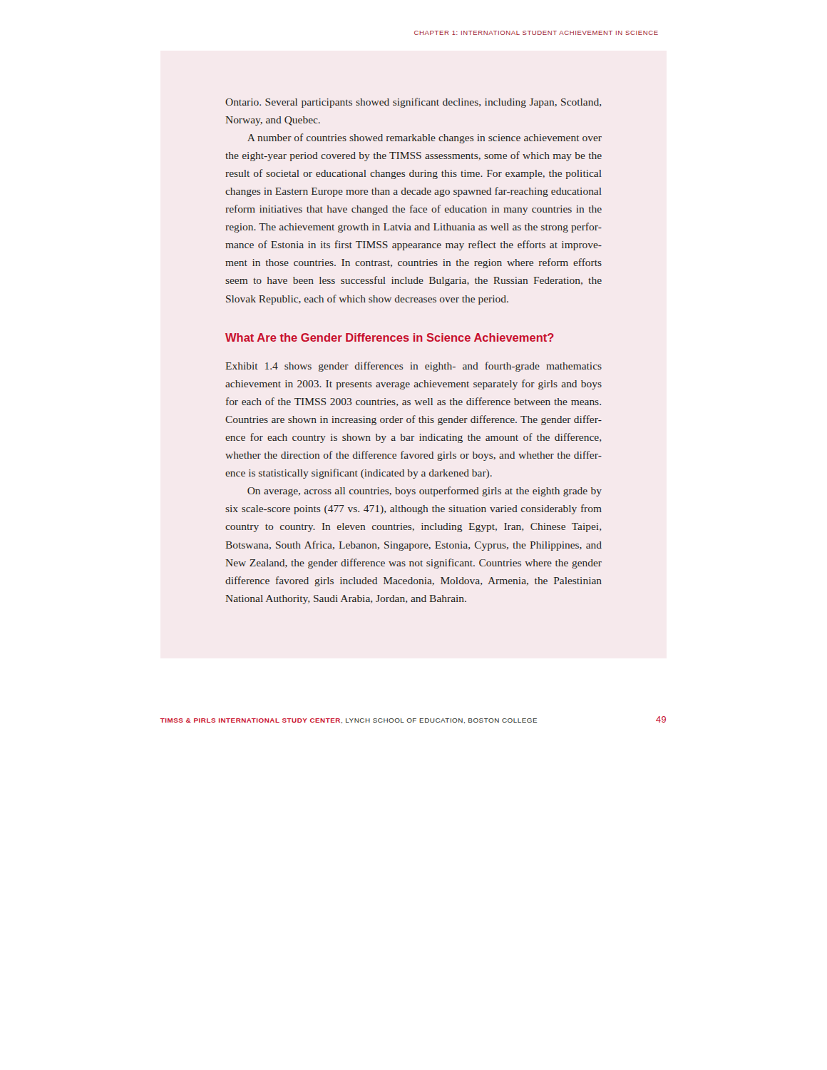Chapter 1: International Student Achievement in Science
Ontario. Several participants showed significant declines, including Japan, Scotland, Norway, and Quebec.
A number of countries showed remarkable changes in science achievement over the eight-year period covered by the TIMSS assessments, some of which may be the result of societal or educational changes during this time. For example, the political changes in Eastern Europe more than a decade ago spawned far-reaching educational reform initiatives that have changed the face of education in many countries in the region. The achievement growth in Latvia and Lithuania as well as the strong performance of Estonia in its first TIMSS appearance may reflect the efforts at improvement in those countries. In contrast, countries in the region where reform efforts seem to have been less successful include Bulgaria, the Russian Federation, the Slovak Republic, each of which show decreases over the period.
What Are the Gender Differences in Science Achievement?
Exhibit 1.4 shows gender differences in eighth- and fourth-grade mathematics achievement in 2003. It presents average achievement separately for girls and boys for each of the TIMSS 2003 countries, as well as the difference between the means. Countries are shown in increasing order of this gender difference. The gender difference for each country is shown by a bar indicating the amount of the difference, whether the direction of the difference favored girls or boys, and whether the difference is statistically significant (indicated by a darkened bar).
On average, across all countries, boys outperformed girls at the eighth grade by six scale-score points (477 vs. 471), although the situation varied considerably from country to country. In eleven countries, including Egypt, Iran, Chinese Taipei, Botswana, South Africa, Lebanon, Singapore, Estonia, Cyprus, the Philippines, and New Zealand, the gender difference was not significant. Countries where the gender difference favored girls included Macedonia, Moldova, Armenia, the Palestinian National Authority, Saudi Arabia, Jordan, and Bahrain.
TIMSS & PIRLS International Study Center, Lynch School of Education, Boston College
49